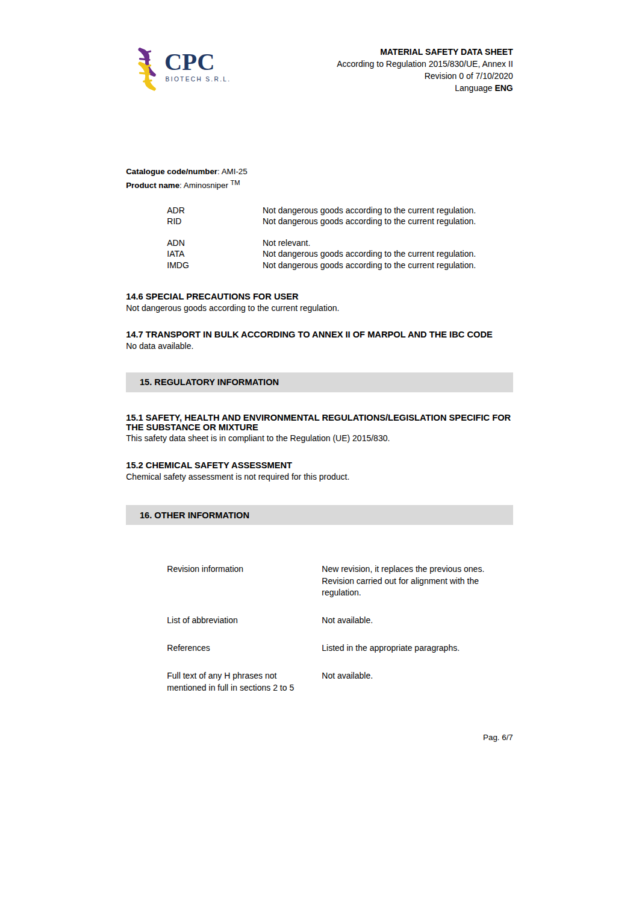CPC BIOTECH S.R.L.
MATERIAL SAFETY DATA SHEET
According to Regulation 2015/830/UE, Annex II
Revision 0 of 7/10/2020
Language ENG
Catalogue code/number: AMI-25
Product name: Aminosniper TM
| ADR | Not dangerous goods according to the current regulation. |
| RID | Not dangerous goods according to the current regulation. |
| ADN | Not relevant. |
| IATA | Not dangerous goods according to the current regulation. |
| IMDG | Not dangerous goods according to the current regulation. |
14.6 SPECIAL PRECAUTIONS FOR USER
Not dangerous goods according to the current regulation.
14.7 TRANSPORT IN BULK ACCORDING TO ANNEX II OF MARPOL AND THE IBC CODE
No data available.
15. REGULATORY INFORMATION
15.1 SAFETY, HEALTH AND ENVIRONMENTAL REGULATIONS/LEGISLATION SPECIFIC FOR THE SUBSTANCE OR MIXTURE
This safety data sheet is in compliant to the Regulation (UE) 2015/830.
15.2 CHEMICAL SAFETY ASSESSMENT
Chemical safety assessment is not required for this product.
16. OTHER INFORMATION
| Revision information | New revision, it replaces the previous ones. Revision carried out for alignment with the regulation. |
| List of abbreviation | Not available. |
| References | Listed in the appropriate paragraphs. |
| Full text of any H phrases not mentioned in full in sections 2 to 5 | Not available. |
Pag. 6/7